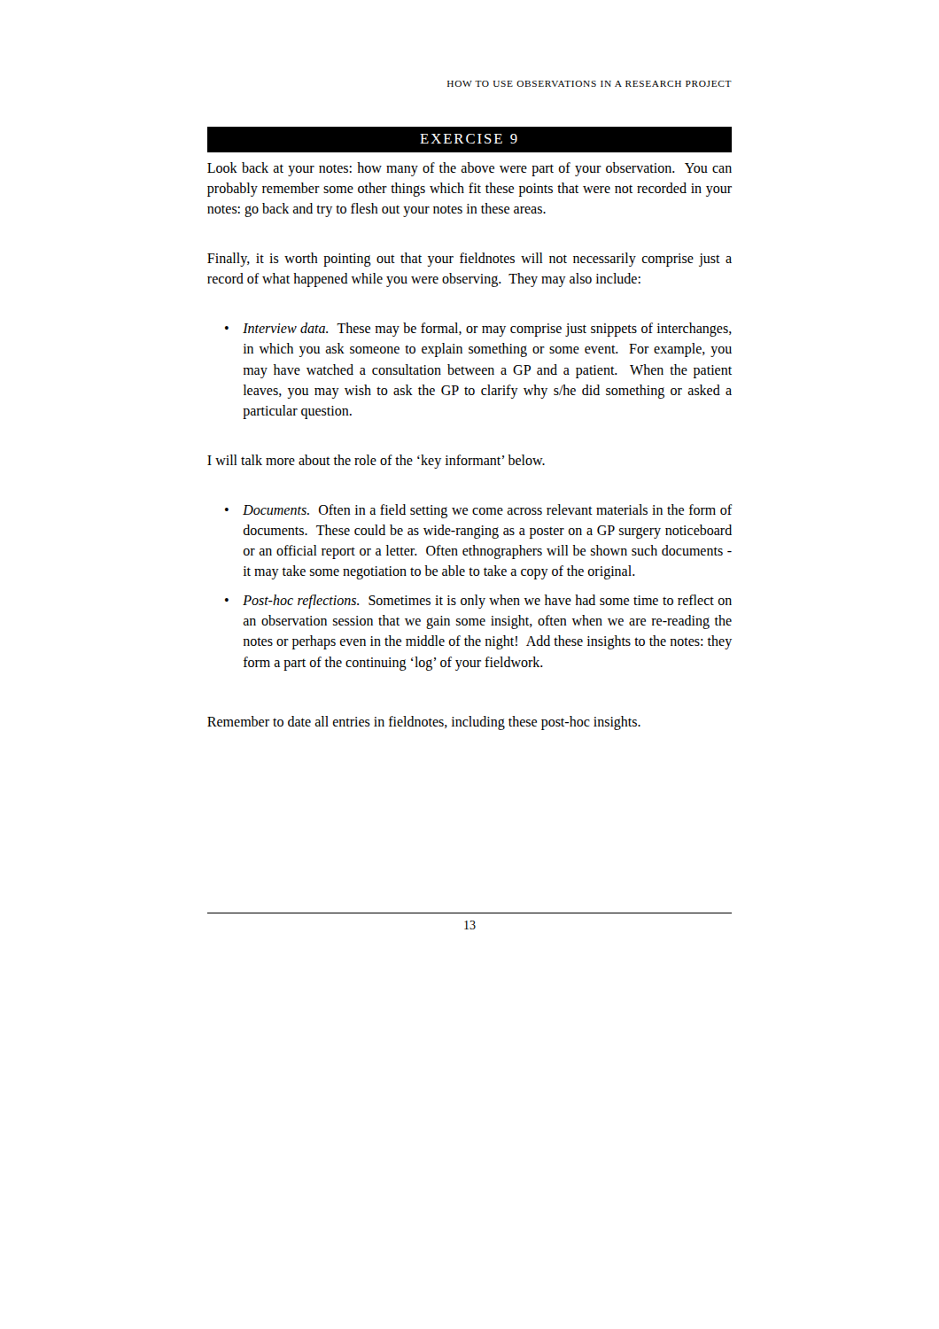HOW TO USE OBSERVATIONS IN A RESEARCH PROJECT
EXERCISE 9
Look back at your notes: how many of the above were part of your observation. You can probably remember some other things which fit these points that were not recorded in your notes: go back and try to flesh out your notes in these areas.
Finally, it is worth pointing out that your fieldnotes will not necessarily comprise just a record of what happened while you were observing. They may also include:
Interview data. These may be formal, or may comprise just snippets of interchanges, in which you ask someone to explain something or some event. For example, you may have watched a consultation between a GP and a patient. When the patient leaves, you may wish to ask the GP to clarify why s/he did something or asked a particular question.
I will talk more about the role of the ‘key informant’ below.
Documents. Often in a field setting we come across relevant materials in the form of documents. These could be as wide-ranging as a poster on a GP surgery noticeboard or an official report or a letter. Often ethnographers will be shown such documents - it may take some negotiation to be able to take a copy of the original.
Post-hoc reflections. Sometimes it is only when we have had some time to reflect on an observation session that we gain some insight, often when we are re-reading the notes or perhaps even in the middle of the night! Add these insights to the notes: they form a part of the continuing ‘log’ of your fieldwork.
Remember to date all entries in fieldnotes, including these post-hoc insights.
13